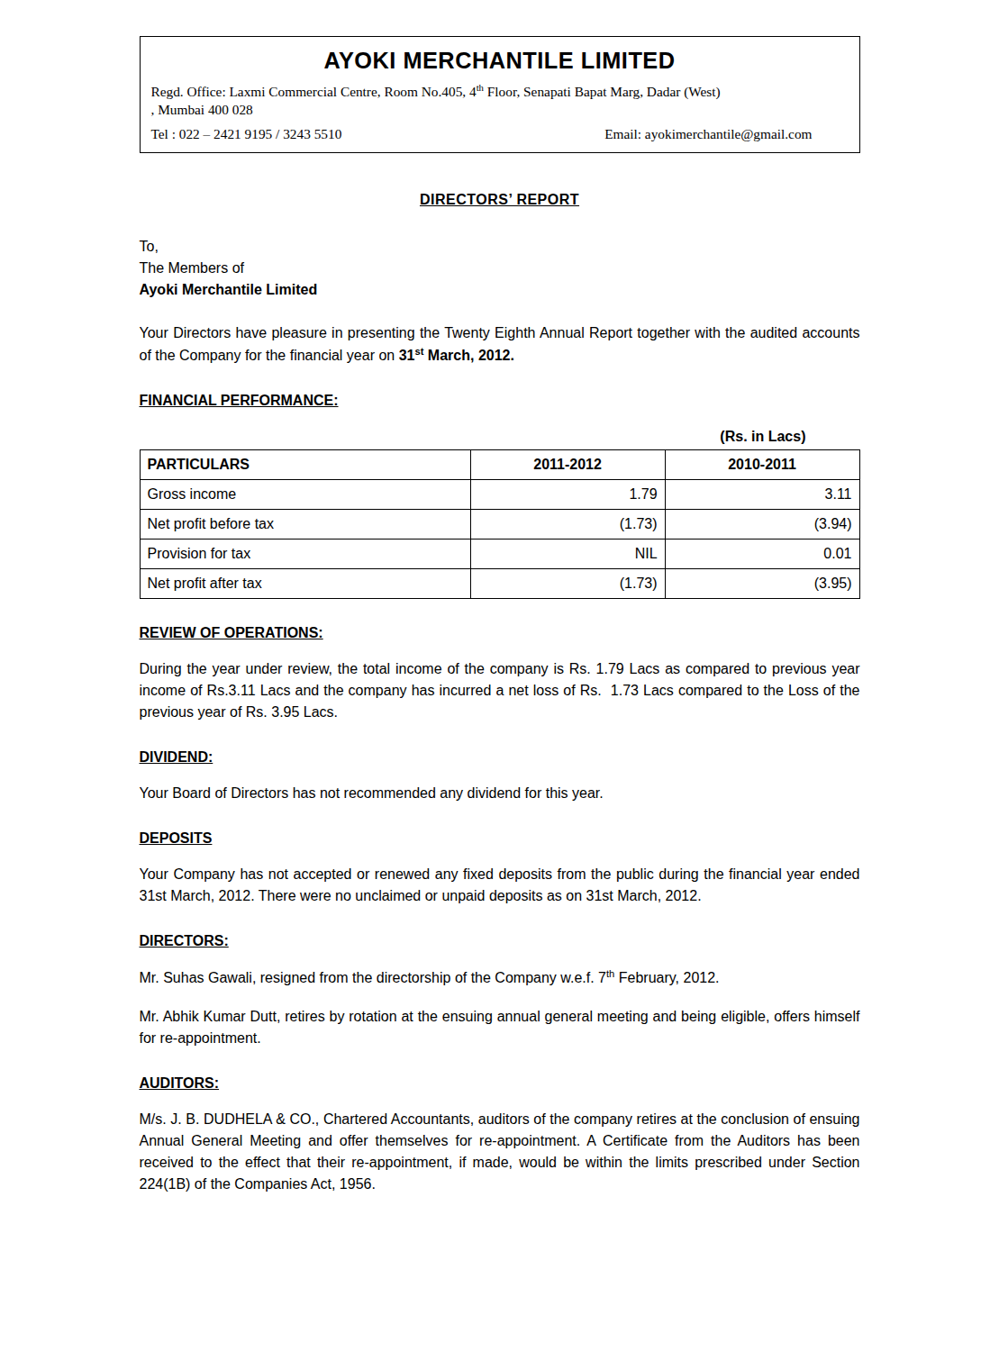AYOKI MERCHANTILE LIMITED
Regd. Office: Laxmi Commercial Centre, Room No.405, 4th Floor, Senapati Bapat Marg, Dadar (West)
, Mumbai 400 028
Tel : 022 – 2421 9195 / 3243 5510 Email: ayokimerchantile@gmail.com
DIRECTORS’ REPORT
To,
The Members of
Ayoki Merchantile Limited
Your Directors have pleasure in presenting the Twenty Eighth Annual Report together with the audited accounts of the Company for the financial year on 31st March, 2012.
FINANCIAL PERFORMANCE:
(Rs. in Lacs)
| PARTICULARS | 2011-2012 | 2010-2011 |
| --- | --- | --- |
| Gross income | 1.79 | 3.11 |
| Net profit before tax | (1.73) | (3.94) |
| Provision for tax | NIL | 0.01 |
| Net profit after tax | (1.73) | (3.95) |
REVIEW OF OPERATIONS:
During the year under review, the total income of the company is Rs. 1.79 Lacs as compared to previous year income of Rs.3.11 Lacs and the company has incurred a net loss of Rs. 1.73 Lacs compared to the Loss of the previous year of Rs. 3.95 Lacs.
DIVIDEND:
Your Board of Directors has not recommended any dividend for this year.
DEPOSITS
Your Company has not accepted or renewed any fixed deposits from the public during the financial year ended 31st March, 2012. There were no unclaimed or unpaid deposits as on 31st March, 2012.
DIRECTORS:
Mr. Suhas Gawali, resigned from the directorship of the Company w.e.f. 7th February, 2012.
Mr. Abhik Kumar Dutt, retires by rotation at the ensuing annual general meeting and being eligible, offers himself for re-appointment.
AUDITORS:
M/s. J. B. DUDHELA & CO., Chartered Accountants, auditors of the company retires at the conclusion of ensuing Annual General Meeting and offer themselves for re-appointment. A Certificate from the Auditors has been received to the effect that their re-appointment, if made, would be within the limits prescribed under Section 224(1B) of the Companies Act, 1956.